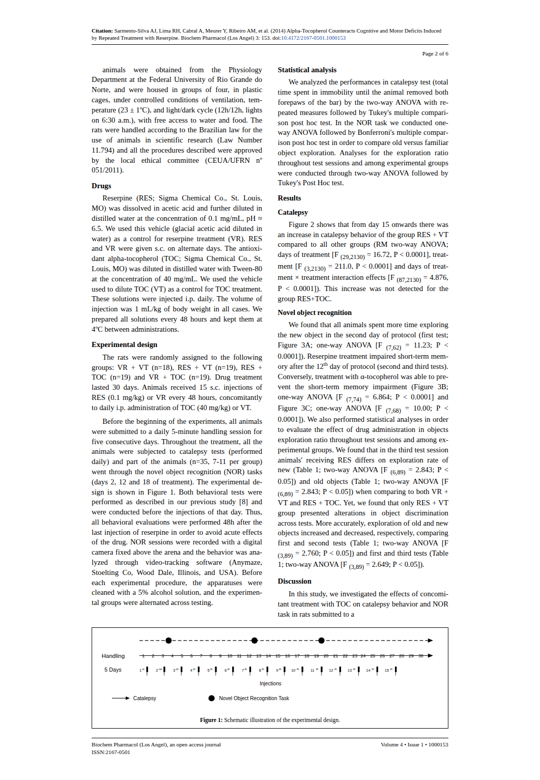Citation: Sarmento-Silva AJ, Lima RH, Cabral A, Meurer Y, Ribeiro AM, et al. (2014) Alpha-Tocopherol Counteracts Cognitive and Motor Deficits Induced by Repeated Treatment with Reserpine. Biochem Pharmacol (Los Angel) 3: 153. doi:10.4172/2167-0501.1000153
Page 2 of 6
animals were obtained from the Physiology Department at the Federal University of Rio Grande do Norte, and were housed in groups of four, in plastic cages, under controlled conditions of ventilation, temperature (23 ± 1ºC), and light/dark cycle (12h/12h, lights on 6:30 a.m.), with free access to water and food. The rats were handled according to the Brazilian law for the use of animals in scientific research (Law Number 11.794) and all the procedures described were approved by the local ethical committee (CEUA/UFRN nº 051/2011).
Drugs
Reserpine (RES; Sigma Chemical Co., St. Louis, MO) was dissolved in acetic acid and further diluted in distilled water at the concentration of 0.1 mg/mL, pH ≈ 6.5. We used this vehicle (glacial acetic acid diluted in water) as a control for reserpine treatment (VR). RES and VR were given s.c. on alternate days. The antioxidant alpha-tocopherol (TOC; Sigma Chemical Co., St. Louis, MO) was diluted in distilled water with Tween-80 at the concentration of 40 mg/mL. We used the vehicle used to dilute TOC (VT) as a control for TOC treatment. These solutions were injected i.p. daily. The volume of injection was 1 mL/kg of body weight in all cases. We prepared all solutions every 48 hours and kept them at 4ºC between administrations.
Experimental design
The rats were randomly assigned to the following groups: VR + VT (n=18), RES + VT (n=19), RES + TOC (n=19) and VR + TOC (n=19). Drug treatment lasted 30 days. Animals received 15 s.c. injections of RES (0.1 mg/kg) or VR every 48 hours, concomitantly to daily i.p. administration of TOC (40 mg/kg) or VT.
Before the beginning of the experiments, all animals were submitted to a daily 5-minute handling session for five consecutive days. Throughout the treatment, all the animals were subjected to catalepsy tests (performed daily) and part of the animals (n=35, 7-11 per group) went through the novel object recognition (NOR) tasks (days 2, 12 and 18 of treatment). The experimental design is shown in Figure 1. Both behavioral tests were performed as described in our previous study [8] and were conducted before the injections of that day. Thus, all behavioral evaluations were performed 48h after the last injection of reserpine in order to avoid acute effects of the drug. NOR sessions were recorded with a digital camera fixed above the arena and the behavior was analyzed through video-tracking software (Anymaze, Stoelting Co, Wood Dale, Illinois, and USA). Before each experimental procedure, the apparatuses were cleaned with a 5% alcohol solution, and the experimental groups were alternated across testing.
Statistical analysis
We analyzed the performances in catalepsy test (total time spent in immobility until the animal removed both forepaws of the bar) by the two-way ANOVA with repeated measures followed by Tukey's multiple comparison post hoc test. In the NOR task we conducted one-way ANOVA followed by Bonferroni's multiple comparison post hoc test in order to compare old versus familiar object exploration. Analyses for the exploration ratio throughout test sessions and among experimental groups were conducted through two-way ANOVA followed by Tukey's Post Hoc test.
Results
Catalepsy
Figure 2 shows that from day 15 onwards there was an increase in catalepsy behavior of the group RES + VT compared to all other groups (RM two-way ANOVA; days of treatment [F (29,2130) = 16.72, P < 0.0001], treatment [F (3,2130) = 211.0, P < 0.0001] and days of treatment × treatment interaction effects [F (87,2130) = 4.876, P < 0.0001]). This increase was not detected for the group RES+TOC.
Novel object recognition
We found that all animals spent more time exploring the new object in the second day of protocol (first test; Figure 3A; one-way ANOVA [F (7,62) = 11.23; P < 0.0001]). Reserpine treatment impaired short-term memory after the 12th day of protocol (second and third tests). Conversely, treatment with α-tocopherol was able to prevent the short-term memory impairment (Figure 3B; one-way ANOVA [F (7,74) = 6.864; P < 0.0001] and Figure 3C; one-way ANOVA [F (7,68) = 10.00; P < 0.0001]). We also performed statistical analyses in order to evaluate the effect of drug administration in objects exploration ratio throughout test sessions and among experimental groups. We found that in the third test session animals' receiving RES differs on exploration rate of new (Table 1; two-way ANOVA [F (6,89) = 2.843; P < 0.05]) and old objects (Table 1; two-way ANOVA [F (6,89) = 2.843; P < 0.05]) when comparing to both VR + VT and RES + TOC. Yet, we found that only RES + VT group presented alterations in object discrimination across tests. More accurately, exploration of old and new objects increased and decreased, respectively, comparing first and second tests (Table 1; two-way ANOVA [F (3,89) = 2.760; P < 0.05]) and first and third tests (Table 1; two-way ANOVA [F (3,89) = 2.649; P < 0.05]).
Discussion
In this study, we investigated the effects of concomitant treatment with TOC on catalepsy behavior and NOR task in rats submitted to a
Handling 1 2 3 4 5 6 7 8 9 10 11 12 13 14 15 16 17 18 19 20 21 22 23 24 25 26 27 28 29 30 5 Days 1st 2nd 3rd 4th 5th 6th 7th 8th 9th 10th 11th 12th 13th 14th 15th Injections Catalepsy Novel Object Recognition Task
Figure 1: Schematic illustration of the experimental design.
Biochem Pharmacol (Los Angel), an open access journal
ISSN:2167-0501
Volume 4 • Issue 1 • 1000153